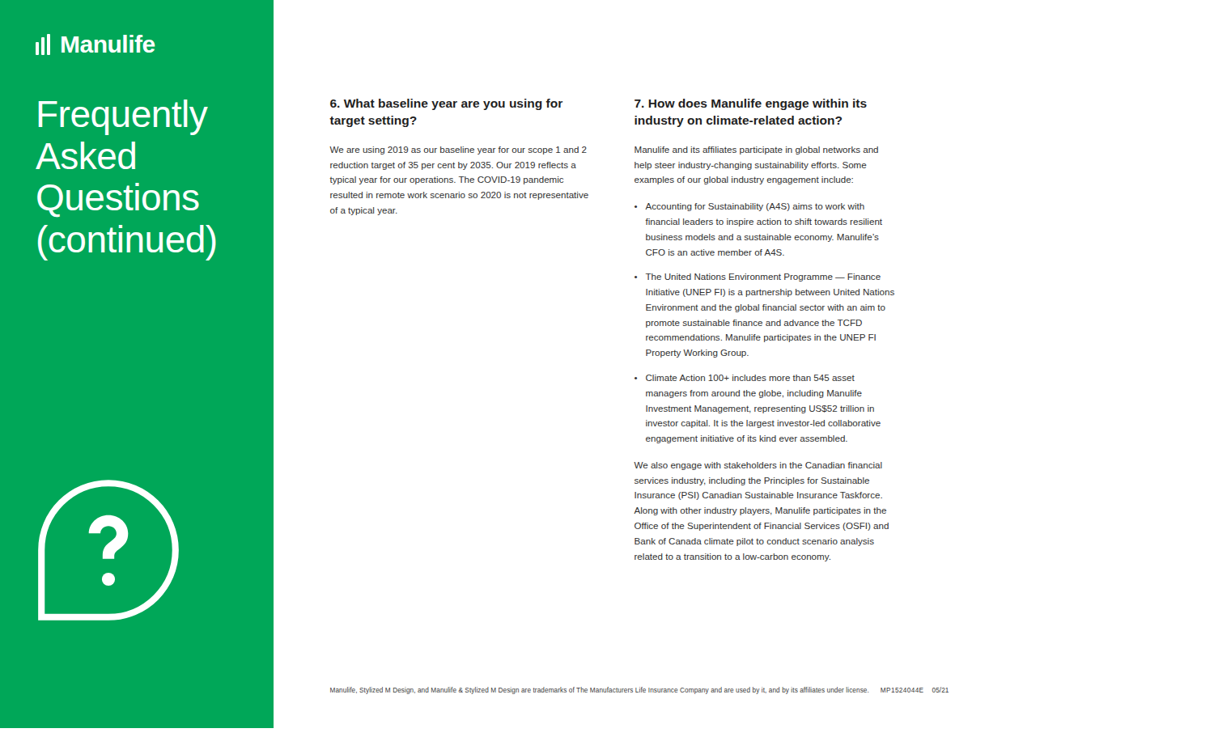Manulife
Frequently
Asked
Questions(continued)
6. What baseline year are you using for target setting?
We are using 2019 as our baseline year for our scope 1 and 2 reduction target of 35 per cent by 2035. Our 2019 reflects a typical year for our operations. The COVID-19 pandemic resulted in remote work scenario so 2020 is not representative of a typical year.
7. How does Manulife engage within its industry on climate-related action?
Manulife and its affiliates participate in global networks and help steer industry-changing sustainability efforts. Some examples of our global industry engagement include:
Accounting for Sustainability (A4S) aims to work with financial leaders to inspire action to shift towards resilient business models and a sustainable economy. Manulife’s CFO is an active member of A4S.
The United Nations Environment Programme — Finance Initiative (UNEP FI) is a partnership between United Nations Environment and the global financial sector with an aim to promote sustainable finance and advance the TCFD recommendations. Manulife participates in the UNEP FI Property Working Group.
Climate Action 100+ includes more than 545 asset managers from around the globe, including Manulife Investment Management, representing US$52 trillion in investor capital. It is the largest investor-led collaborative engagement initiative of its kind ever assembled.
We also engage with stakeholders in the Canadian financial services industry, including the Principles for Sustainable Insurance (PSI) Canadian Sustainable Insurance Taskforce. Along with other industry players, Manulife participates in the Office of the Superintendent of Financial Services (OSFI) and Bank of Canada climate pilot to conduct scenario analysis related to a transition to a low-carbon economy.
Manulife, Stylized M Design, and Manulife & Stylized M Design are trademarks of The Manufacturers Life Insurance Company and are used by it, and by its affiliates under license.MP1524044E 05/21